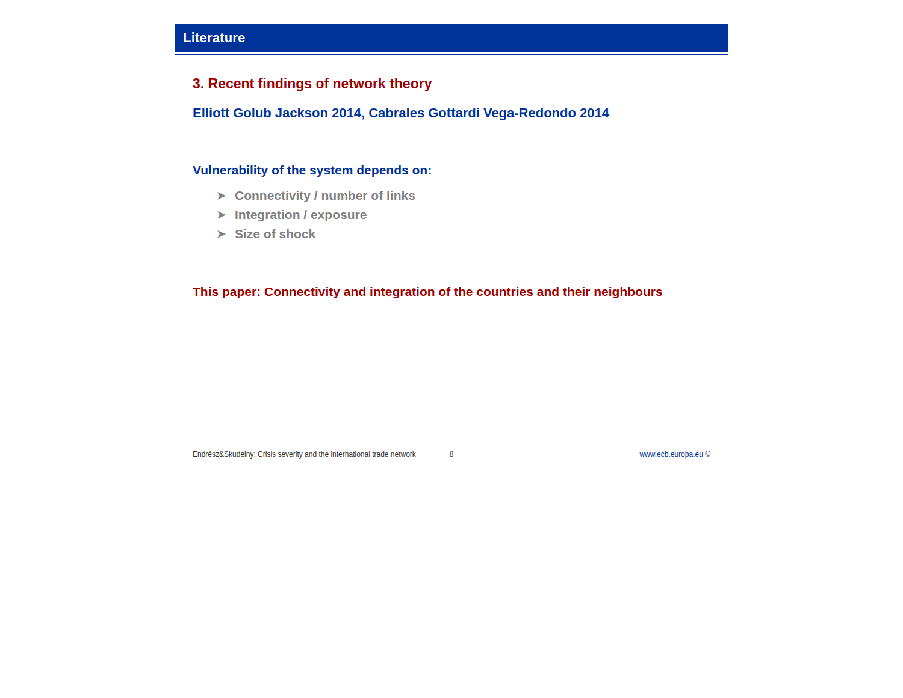Literature
3. Recent findings of network theory
Elliott Golub Jackson 2014, Cabrales Gottardi Vega-Redondo 2014
Vulnerability of the system depends on:
Connectivity / number of links
Integration / exposure
Size of shock
This paper: Connectivity and integration of the countries and their neighbours
Endrész&Skudelny: Crisis severity and the international trade network 8 www.ecb.europa.eu ©